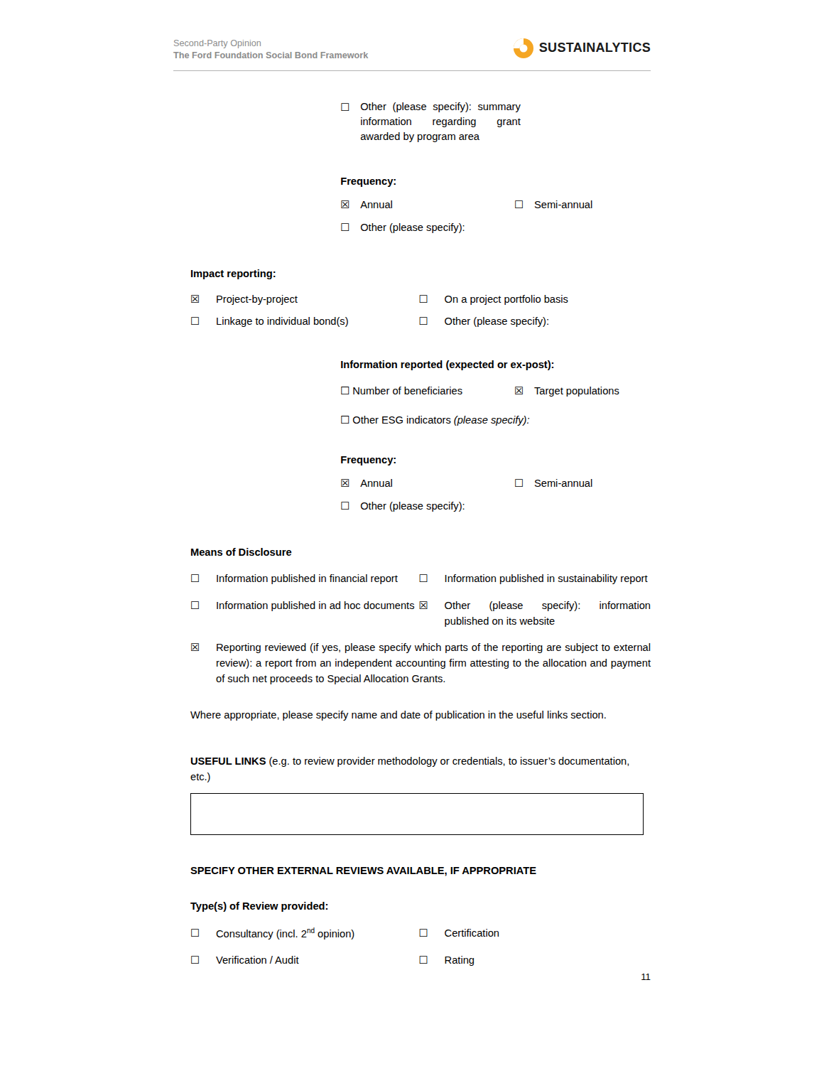Second-Party Opinion
The Ford Foundation Social Bond Framework
SUSTAINALYTICS
☐ Other (please specify): summary information regarding grant awarded by program area
Frequency:
☒Annual
☐Semi-annual
☐Other (please specify):
Impact reporting:
☒Project-by-project
☐On a project portfolio basis
☐Linkage to individual bond(s)
☐Other (please specify):
Information reported (expected or ex-post):
☐ Number of beneficiaries
☒Target populations
☐ Other ESG indicators (please specify):
Frequency:
☒Annual
☐Semi-annual
☐Other (please specify):
Means of Disclosure
☐Information published in financial report
☐Information published in sustainability report
☐Information published in ad hoc documents
☒Other (please specify): information published on its website
☒ Reporting reviewed (if yes, please specify which parts of the reporting are subject to external review): a report from an independent accounting firm attesting to the allocation and payment of such net proceeds to Special Allocation Grants.
Where appropriate, please specify name and date of publication in the useful links section.
USEFUL LINKS (e.g. to review provider methodology or credentials, to issuer’s documentation, etc.)
SPECIFY OTHER EXTERNAL REVIEWS AVAILABLE, IF APPROPRIATE
Type(s) of Review provided:
☐Consultancy (incl. 2nd opinion)
☐Certification
☐Verification / Audit
☐Rating
11